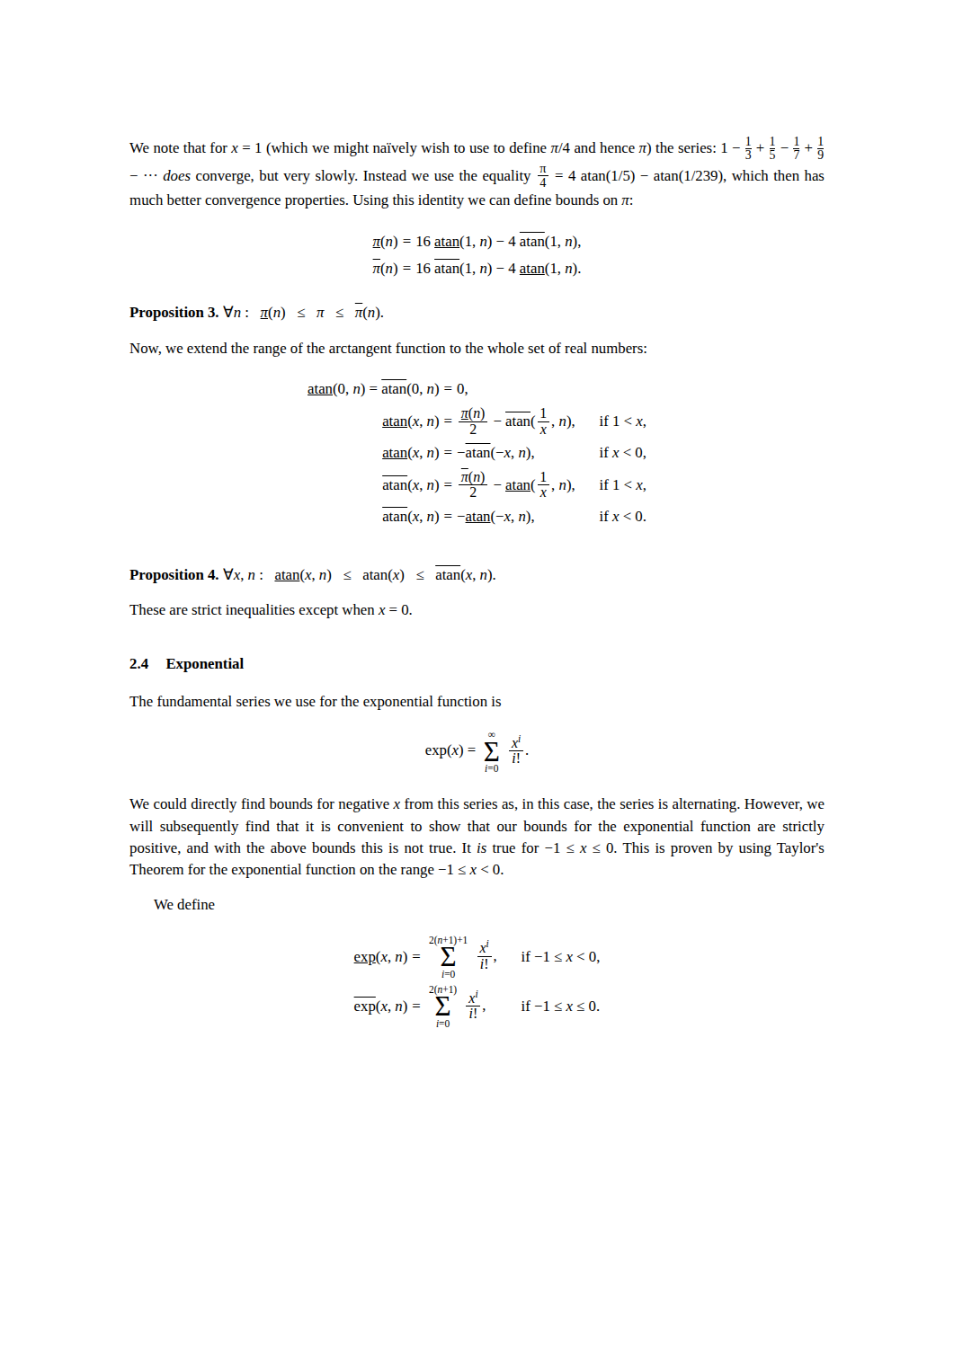We note that for x = 1 (which we might naïvely wish to use to define π/4 and hence π) the series: 1 − 13 + 15 − 17 + 19 − ··· does converge, but very slowly. Instead we use the equality π 4 = 4 atan(1/5) − atan(1/239), which then has much better convergence properties. Using this identity we can define bounds on π:
| π ( n ) | = | 16 atan (1, n ) − 4 atan (1, n ), |
| π ( n ) | = | 16 atan (1, n ) − 4 atan (1, n ). |
Proposition 3. ∀n : π(n) ≤ π ≤ π(n).
Now, we extend the range of the arctangent function to the whole set of real numbers:
| atan (0, n ) = atan (0, n ) | = | 0, | |
| atan ( x , n ) | = | π ( n ) 2 − atan ( 1 x , n ), | if 1 < x , |
| atan ( x , n ) | = | − atan (− x , n ), | if x < 0, |
| atan ( x , n ) | = | π ( n ) 2 − atan ( 1 x , n ), | if 1 < x , |
| atan ( x , n ) | = | − atan (− x , n ), | if x < 0. |
Proposition 4. ∀x, n : atan(x, n) ≤ atan(x) ≤ atan(x, n).
These are strict inequalities except when x = 0.
2.4 Exponential
The fundamental series we use for the exponential function is
exp(x) = ∞Σi=0 xi i!.
We could directly find bounds for negative x from this series as, in this case, the series is alternating. However, we will subsequently find that it is convenient to show that our bounds for the exponential function are strictly positive, and with the above bounds this is not true. It is true for −1 ≤ x ≤ 0. This is proven by using Taylor's Theorem for the exponential function on the range −1 ≤ x < 0.
We define
| exp ( x , n ) | = | 2( n +1)+1 Σ i =0 x i i ! , | if −1 ≤ x < 0, |
| exp ( x , n ) | = | 2( n +1) Σ i =0 x i i ! , | if −1 ≤ x ≤ 0. |